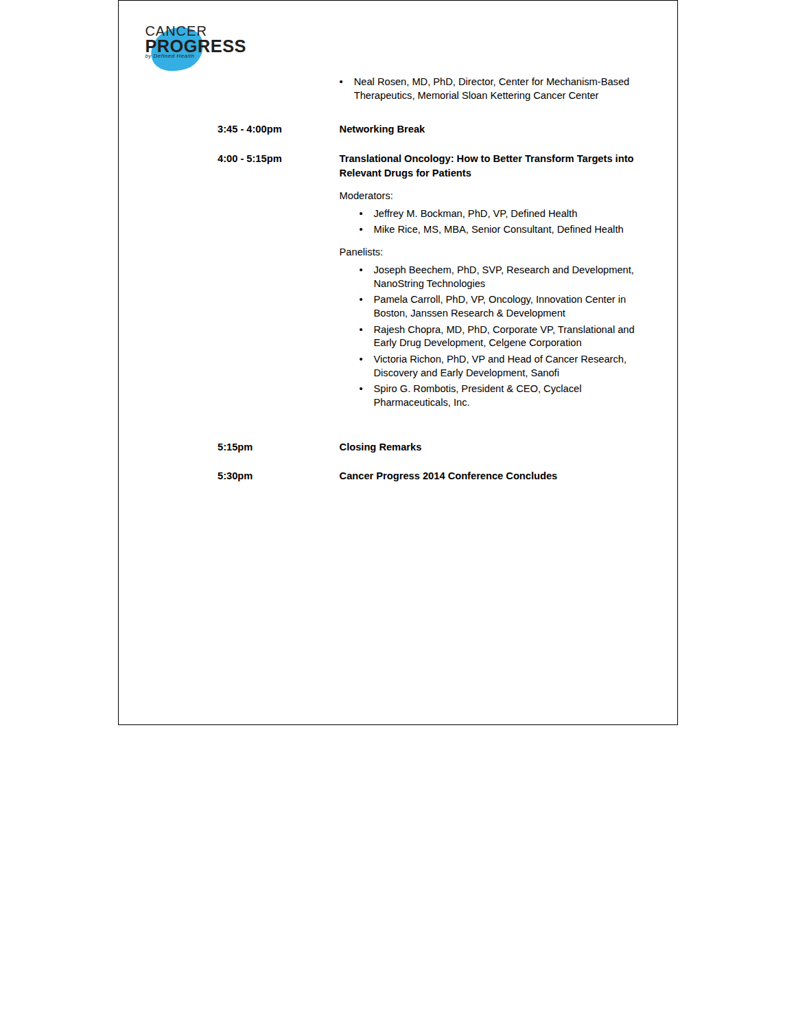CANCER
PROGRESS
by Defined Health
Neal Rosen, MD, PhD, Director, Center for Mechanism-Based Therapeutics, Memorial Sloan Kettering Cancer Center
3:45 - 4:00pm
Networking Break
4:00 - 5:15pm
Translational Oncology: How to Better Transform Targets into Relevant Drugs for Patients
Moderators:
Jeffrey M. Bockman, PhD, VP, Defined Health
Mike Rice, MS, MBA, Senior Consultant, Defined Health
Panelists:
Joseph Beechem, PhD, SVP, Research and Development, NanoString Technologies
Pamela Carroll, PhD, VP, Oncology, Innovation Center in Boston, Janssen Research & Development
Rajesh Chopra, MD, PhD, Corporate VP, Translational and Early Drug Development, Celgene Corporation
Victoria Richon, PhD, VP and Head of Cancer Research, Discovery and Early Development, Sanofi
Spiro G. Rombotis, President & CEO, Cyclacel Pharmaceuticals, Inc.
5:15pm
Closing Remarks
5:30pm
Cancer Progress 2014 Conference Concludes